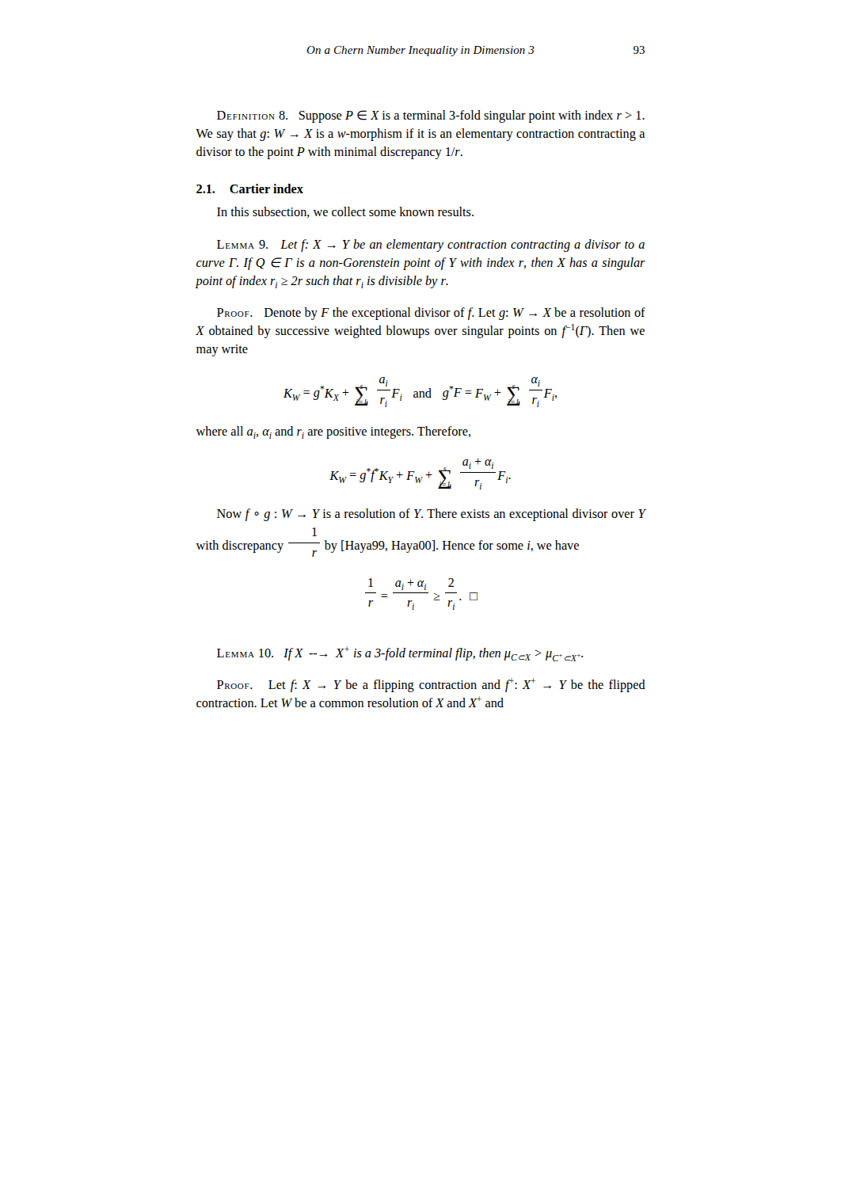On a Chern Number Inequality in Dimension 3 93
Definition 8. Suppose P ∈ X is a terminal 3-fold singular point with index r > 1. We say that g: W → X is a w-morphism if it is an elementary contraction contracting a divisor to the point P with minimal discrepancy 1/r.
2.1. Cartier index
In this subsection, we collect some known results.
Lemma 9. Let f: X → Y be an elementary contraction contracting a divisor to a curve Γ. If Q ∈ Γ is a non-Gorenstein point of Y with index r, then X has a singular point of index ri ≥ 2r such that ri is divisible by r.
Proof. Denote by F the exceptional divisor of f. Let g: W → X be a resolution of X obtained by successive weighted blowups over singular points on f−1(Γ). Then we may write
KW = g*KX + s∑i=1 ai ri Fi and g*F = FW + s∑i=1 αi ri Fi,
where all ai, αi and ri are positive integers. Therefore,
KW = g*f*KY + FW + s∑i=1 ai + αi ri Fi.
Now f ∘ g : W → Y is a resolution of Y. There exists an exceptional divisor over Y with discrepancy 1 r by [Haya99, Haya00]. Hence for some i, we have
1 r = ai + αi ri ≥ 2 ri. □
Lemma 10. If X --→ X+ is a 3-fold terminal flip, then μC⊂X > μC+⊂X+.
Proof. Let f: X → Y be a flipping contraction and f+: X+ → Y be the flipped contraction. Let W be a common resolution of X and X+ and